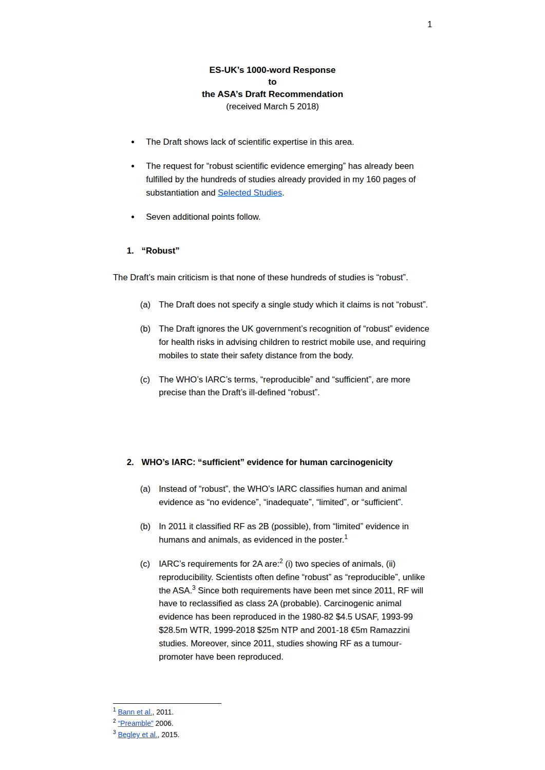1
ES-UK’s 1000-word Response
to
the ASA’s Draft Recommendation
(received March 5 2018)
The Draft shows lack of scientific expertise in this area.
The request for “robust scientific evidence emerging” has already been fulfilled by the hundreds of studies already provided in my 160 pages of substantiation and Selected Studies.
Seven additional points follow.
1.“Robust”
The Draft’s main criticism is that none of these hundreds of studies is “robust”.
(a) The Draft does not specify a single study which it claims is not “robust”.
(b) The Draft ignores the UK government’s recognition of “robust” evidence for health risks in advising children to restrict mobile use, and requiring mobiles to state their safety distance from the body.
(c) The WHO’s IARC’s terms, “reproducible” and “sufficient”, are more precise than the Draft’s ill-defined “robust”.
2. WHO’s IARC: “sufficient” evidence for human carcinogenicity
(a) Instead of “robust”, the WHO’s IARC classifies human and animal evidence as “no evidence”, “inadequate”, “limited”, or “sufficient”.
(b) In 2011 it classified RF as 2B (possible), from “limited” evidence in humans and animals, as evidenced in the poster.1
(c) IARC’s requirements for 2A are:2 (i) two species of animals, (ii) reproducibility. Scientists often define “robust” as “reproducible”, unlike the ASA.3 Since both requirements have been met since 2011, RF will have to reclassified as class 2A (probable). Carcinogenic animal evidence has been reproduced in the 1980-82 $4.5 USAF, 1993-99 $28.5m WTR, 1999-2018 $25m NTP and 2001-18 €5m Ramazzini studies. Moreover, since 2011, studies showing RF as a tumour-promoter have been reproduced.
1 Bann et al., 2011.
2 “Preamble” 2006.
3 Begley et al., 2015.